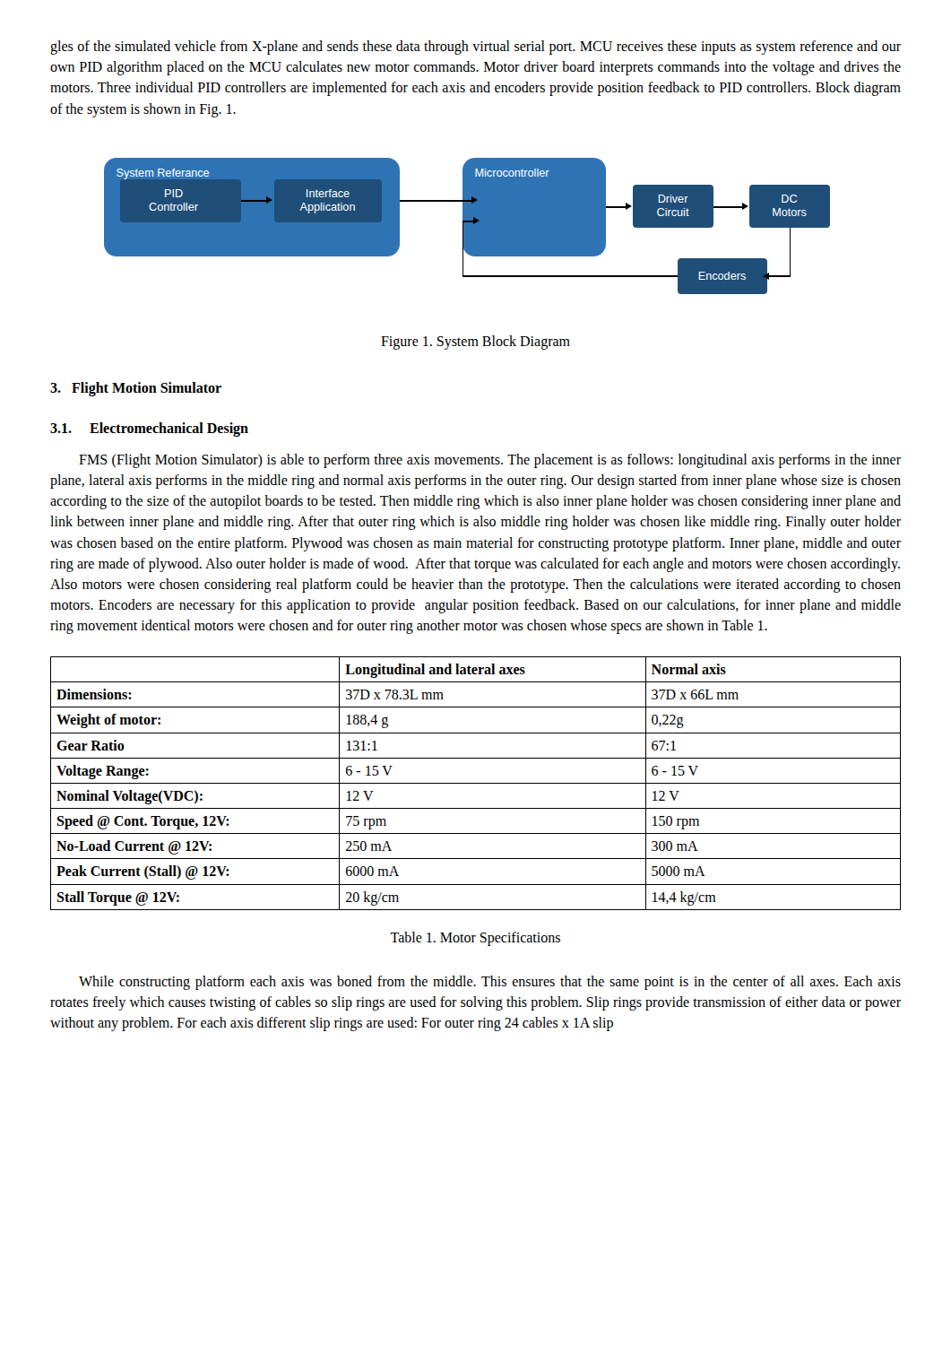gles of the simulated vehicle from X-plane and sends these data through virtual serial port. MCU receives these inputs as system reference and our own PID algorithm placed on the MCU calculates new motor commands. Motor driver board interprets commands into the voltage and drives the motors. Three individual PID controllers are implemented for each axis and encoders provide position feedback to PID controllers. Block diagram of the system is shown in Fig. 1.
System Referance
Flight Simulation
Software
Interface
Application
Microcontroller
PID
Controller
Driver
Circuit
DC
Motors
Encoders
Figure 1. System Block Diagram
3. Flight Motion Simulator
3.1. Electromechanical Design
FMS (Flight Motion Simulator) is able to perform three axis movements. The placement is as follows: longitudinal axis performs in the inner plane, lateral axis performs in the middle ring and normal axis performs in the outer ring. Our design started from inner plane whose size is chosen according to the size of the autopilot boards to be tested. Then middle ring which is also inner plane holder was chosen considering inner plane and link between inner plane and middle ring. After that outer ring which is also middle ring holder was chosen like middle ring. Finally outer holder was chosen based on the entire platform. Plywood was chosen as main material for constructing prototype platform. Inner plane, middle and outer ring are made of plywood. Also outer holder is made of wood. After that torque was calculated for each angle and motors were chosen accordingly. Also motors were chosen considering real platform could be heavier than the prototype. Then the calculations were iterated according to chosen motors. Encoders are necessary for this application to provide angular position feedback. Based on our calculations, for inner plane and middle ring movement identical motors were chosen and for outer ring another motor was chosen whose specs are shown in Table 1.
| | Longitudinal and lateral axes | Normal axis |
| --- | --- | --- |
| Dimensions: | 37D x 78.3L mm | 37D x 66L mm |
| Weight of motor: | 188,4 g | 0,22g |
| Gear Ratio | 131:1 | 67:1 |
| Voltage Range: | 6 - 15 V | 6 - 15 V |
| Nominal Voltage(VDC): | 12 V | 12 V |
| Speed @ Cont. Torque, 12V: | 75 rpm | 150 rpm |
| No-Load Current @ 12V: | 250 mA | 300 mA |
| Peak Current (Stall) @ 12V: | 6000 mA | 5000 mA |
| Stall Torque @ 12V: | 20 kg/cm | 14,4 kg/cm |
Table 1. Motor Specifications
While constructing platform each axis was boned from the middle. This ensures that the same point is in the center of all axes. Each axis rotates freely which causes twisting of cables so slip rings are used for solving this problem. Slip rings provide transmission of either data or power without any problem. For each axis different slip rings are used: For outer ring 24 cables x 1A slip